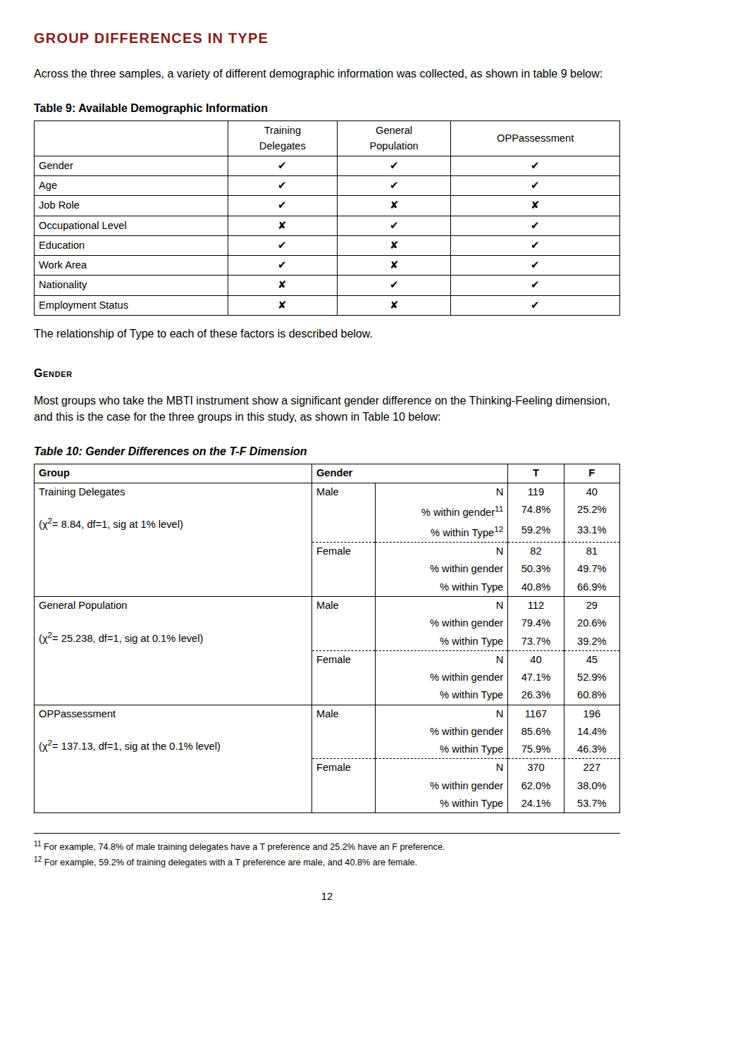GROUP DIFFERENCES IN TYPE
Across the three samples, a variety of different demographic information was collected, as shown in table 9 below:
Table 9: Available Demographic Information
| | Training Delegates | General Population | OPPassessment |
| --- | --- | --- | --- |
| Gender | | | |
| Age | | | |
| Job Role | | | |
| Occupational Level | | | |
| Education | | | |
| Work Area | | | |
| Nationality | | | |
| Employment Status | | | |
The relationship of Type to each of these factors is described below.
Gender
Most groups who take the MBTI instrument show a significant gender difference on the Thinking-Feeling dimension, and this is the case for the three groups in this study, as shown in Table 10 below:
Table 10: Gender Differences on the T-F Dimension
| Group | Gender | T | F |
| --- | --- | --- | --- |
| Training Delegates (χ 2 = 8.84, df=1, sig at 1% level) | Male | N | 119 | 40 |
| | % within gender 11 | 74.8% | 25.2% |
| | % within Type 12 | 59.2% | 33.1% |
| Female | N | 82 | 81 |
| | % within gender | 50.3% | 49.7% |
| | % within Type | 40.8% | 66.9% |
| General Population (χ 2 = 25.238, df=1, sig at 0.1% level) | Male | N | 112 | 29 |
| | % within gender | 79.4% | 20.6% |
| | % within Type | 73.7% | 39.2% |
| Female | N | 40 | 45 |
| | % within gender | 47.1% | 52.9% |
| | % within Type | 26.3% | 60.8% |
| OPPassessment (χ 2 = 137.13, df=1, sig at the 0.1% level) | Male | N | 1167 | 196 |
| | % within gender | 85.6% | 14.4% |
| | % within Type | 75.9% | 46.3% |
| Female | N | 370 | 227 |
| | % within gender | 62.0% | 38.0% |
| | % within Type | 24.1% | 53.7% |
11 For example, 74.8% of male training delegates have a T preference and 25.2% have an F preference.
12 For example, 59.2% of training delegates with a T preference are male, and 40.8% are female.
12